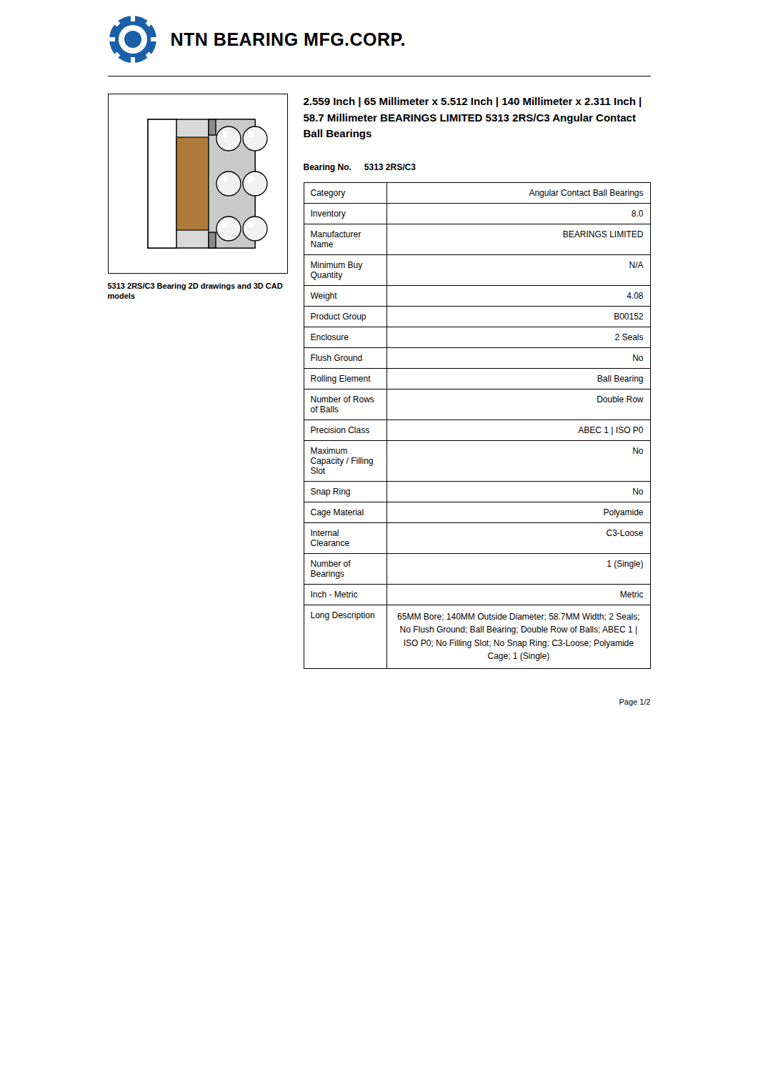NTN BEARING MFG.CORP.
5313 2RS/C3 Bearing 2D drawings and 3D CAD models
2.559 Inch | 65 Millimeter x 5.512 Inch | 140 Millimeter x 2.311 Inch | 58.7 Millimeter BEARINGS LIMITED 5313 2RS/C3 Angular Contact Ball Bearings
Bearing No. 5313 2RS/C3
| Category | Angular Contact Ball Bearings |
| Inventory | 8.0 |
| Manufacturer Name | BEARINGS LIMITED |
| Minimum Buy Quantity | N/A |
| Weight | 4.08 |
| Product Group | B00152 |
| Enclosure | 2 Seals |
| Flush Ground | No |
| Rolling Element | Ball Bearing |
| Number of Rows of Balls | Double Row |
| Precision Class | ABEC 1 / ISO P0 |
| Maximum Capacity / Filling Slot | No |
| Snap Ring | No |
| Cage Material | Polyamide |
| Internal Clearance | C3-Loose |
| Number of Bearings | 1 (Single) |
| Inch - Metric | Metric |
| Long Description | 65MM Bore; 140MM Outside Diameter; 58.7MM Width; 2 Seals; No Flush Ground; Ball Bearing; Double Row of Balls; ABEC 1 / ISO P0; No Filling Slot; No Snap Ring; C3-Loose; Polyamide Cage; 1 (Single) |
Page 1/2